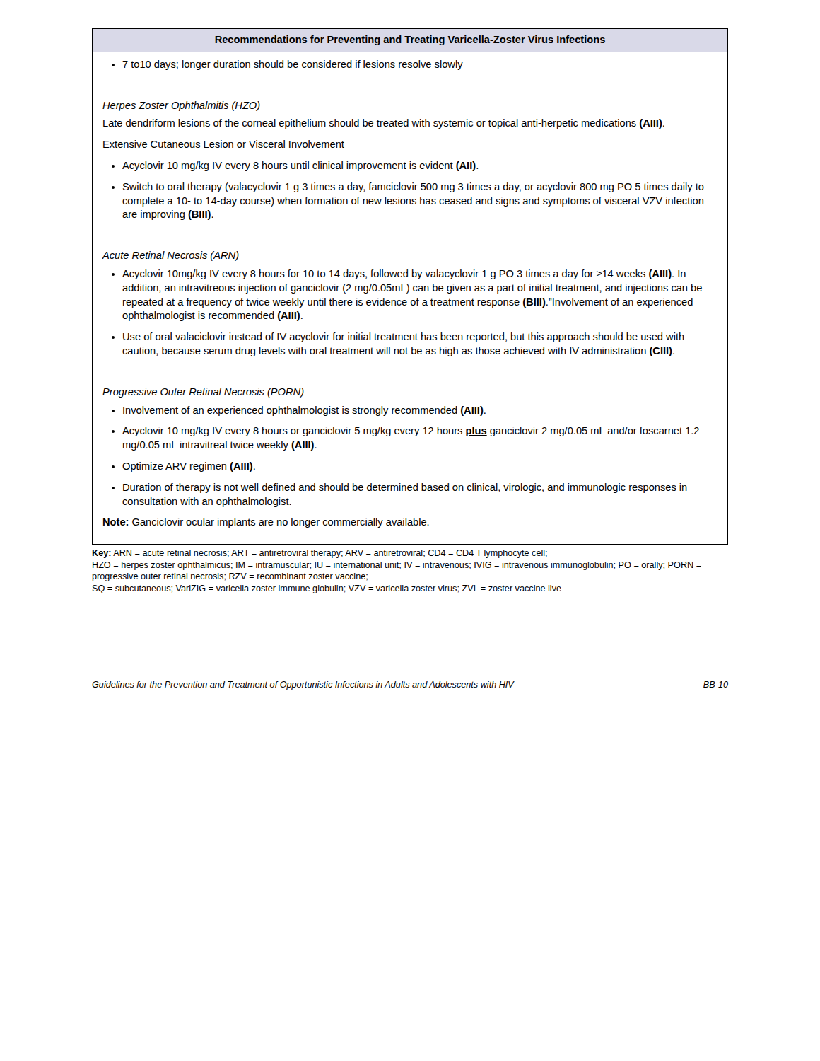| Recommendations for Preventing and Treating Varicella-Zoster Virus Infections |
| --- |
| 7 to10 days; longer duration should be considered if lesions resolve slowly Herpes Zoster Ophthalmitis (HZO) Late dendriform lesions of the corneal epithelium should be treated with systemic or topical anti-herpetic medications (AIII) . Extensive Cutaneous Lesion or Visceral Involvement Acyclovir 10 mg/kg IV every 8 hours until clinical improvement is evident (AII) . Switch to oral therapy (valacyclovir 1 g 3 times a day, famciclovir 500 mg 3 times a day, or acyclovir 800 mg PO 5 times daily to complete a 10- to 14-day course) when formation of new lesions has ceased and signs and symptoms of visceral VZV infection are improving (BIII) . Acute Retinal Necrosis (ARN) Acyclovir 10mg/kg IV every 8 hours for 10 to 14 days, followed by valacyclovir 1 g PO 3 times a day for ≥14 weeks (AIII) . In addition, an intravitreous injection of ganciclovir (2 mg/0.05mL) can be given as a part of initial treatment, and injections can be repeated at a frequency of twice weekly until there is evidence of a treatment response (BIII) .”Involvement of an experienced ophthalmologist is recommended (AIII) . Use of oral valaciclovir instead of IV acyclovir for initial treatment has been reported, but this approach should be used with caution, because serum drug levels with oral treatment will not be as high as those achieved with IV administration (CIII) . Progressive Outer Retinal Necrosis (PORN) Involvement of an experienced ophthalmologist is strongly recommended (AIII) . Acyclovir 10 mg/kg IV every 8 hours or ganciclovir 5 mg/kg every 12 hours plus ganciclovir 2 mg/0.05 mL and/or foscarnet 1.2 mg/0.05 mL intravitreal twice weekly (AIII) . Optimize ARV regimen (AIII) . Duration of therapy is not well defined and should be determined based on clinical, virologic, and immunologic responses in consultation with an ophthalmologist. Note: Ganciclovir ocular implants are no longer commercially available. |
Key: ARN = acute retinal necrosis; ART = antiretroviral therapy; ARV = antiretroviral; CD4 = CD4 T lymphocyte cell;
HZO = herpes zoster ophthalmicus; IM = intramuscular; IU = international unit; IV = intravenous; IVIG = intravenous immunoglobulin; PO = orally; PORN = progressive outer retinal necrosis; RZV = recombinant zoster vaccine;
SQ = subcutaneous; VariZIG = varicella zoster immune globulin; VZV = varicella zoster virus; ZVL = zoster vaccine live
Guidelines for the Prevention and Treatment of Opportunistic Infections in Adults and Adolescents with HIV BB-10